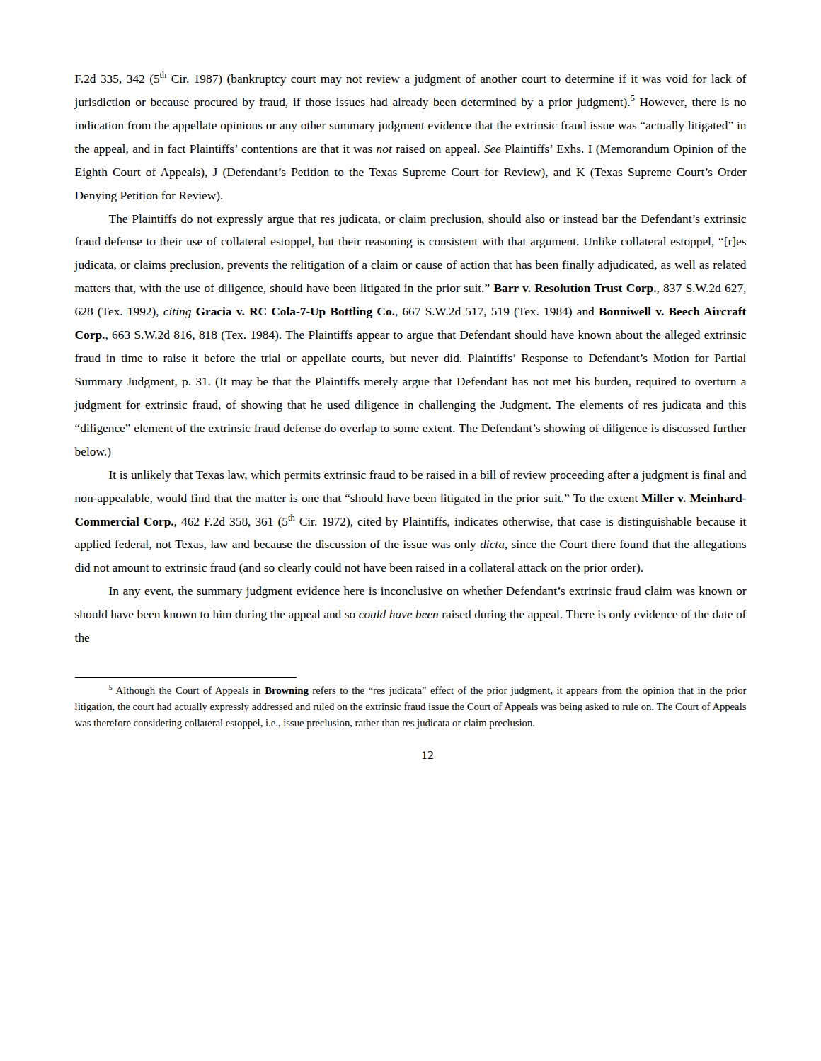F.2d 335, 342 (5th Cir. 1987) (bankruptcy court may not review a judgment of another court to determine if it was void for lack of jurisdiction or because procured by fraud, if those issues had already been determined by a prior judgment).5 However, there is no indication from the appellate opinions or any other summary judgment evidence that the extrinsic fraud issue was “actually litigated” in the appeal, and in fact Plaintiffs’ contentions are that it was not raised on appeal. See Plaintiffs’ Exhs. I (Memorandum Opinion of the Eighth Court of Appeals), J (Defendant’s Petition to the Texas Supreme Court for Review), and K (Texas Supreme Court’s Order Denying Petition for Review).
The Plaintiffs do not expressly argue that res judicata, or claim preclusion, should also or instead bar the Defendant’s extrinsic fraud defense to their use of collateral estoppel, but their reasoning is consistent with that argument. Unlike collateral estoppel, “[r]es judicata, or claims preclusion, prevents the relitigation of a claim or cause of action that has been finally adjudicated, as well as related matters that, with the use of diligence, should have been litigated in the prior suit.” Barr v. Resolution Trust Corp., 837 S.W.2d 627, 628 (Tex. 1992), citing Gracia v. RC Cola-7-Up Bottling Co., 667 S.W.2d 517, 519 (Tex. 1984) and Bonniwell v. Beech Aircraft Corp., 663 S.W.2d 816, 818 (Tex. 1984). The Plaintiffs appear to argue that Defendant should have known about the alleged extrinsic fraud in time to raise it before the trial or appellate courts, but never did. Plaintiffs’ Response to Defendant’s Motion for Partial Summary Judgment, p. 31. (It may be that the Plaintiffs merely argue that Defendant has not met his burden, required to overturn a judgment for extrinsic fraud, of showing that he used diligence in challenging the Judgment. The elements of res judicata and this “diligence” element of the extrinsic fraud defense do overlap to some extent. The Defendant’s showing of diligence is discussed further below.)
It is unlikely that Texas law, which permits extrinsic fraud to be raised in a bill of review proceeding after a judgment is final and non-appealable, would find that the matter is one that “should have been litigated in the prior suit.” To the extent Miller v. Meinhard-Commercial Corp., 462 F.2d 358, 361 (5th Cir. 1972), cited by Plaintiffs, indicates otherwise, that case is distinguishable because it applied federal, not Texas, law and because the discussion of the issue was only dicta, since the Court there found that the allegations did not amount to extrinsic fraud (and so clearly could not have been raised in a collateral attack on the prior order).
In any event, the summary judgment evidence here is inconclusive on whether Defendant’s extrinsic fraud claim was known or should have been known to him during the appeal and so could have been raised during the appeal. There is only evidence of the date of the
5 Although the Court of Appeals in Browning refers to the “res judicata” effect of the prior judgment, it appears from the opinion that in the prior litigation, the court had actually expressly addressed and ruled on the extrinsic fraud issue the Court of Appeals was being asked to rule on. The Court of Appeals was therefore considering collateral estoppel, i.e., issue preclusion, rather than res judicata or claim preclusion.
12